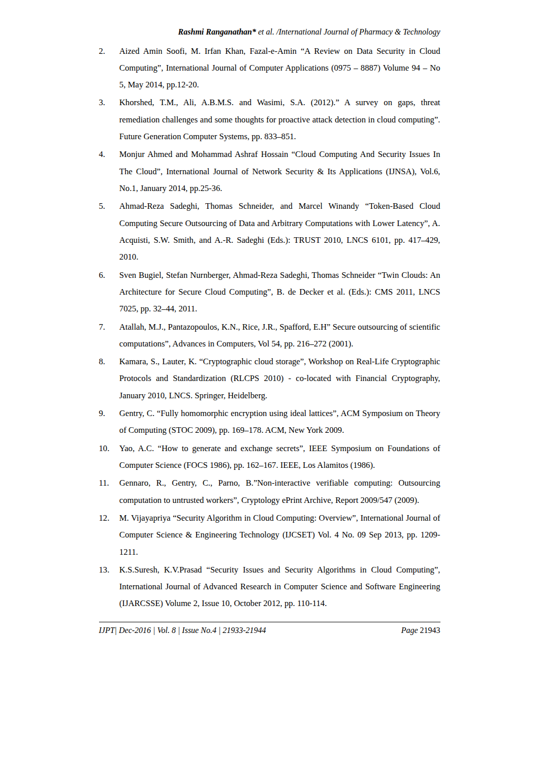Rashmi Ranganathan* et al. /International Journal of Pharmacy & Technology
2. Aized Amin Soofi, M. Irfan Khan, Fazal-e-Amin “A Review on Data Security in Cloud Computing”, International Journal of Computer Applications (0975 – 8887) Volume 94 – No 5, May 2014, pp.12-20.
3. Khorshed, T.M., Ali, A.B.M.S. and Wasimi, S.A. (2012).” A survey on gaps, threat remediation challenges and some thoughts for proactive attack detection in cloud computing”. Future Generation Computer Systems, pp. 833–851.
4. Monjur Ahmed and Mohammad Ashraf Hossain “Cloud Computing And Security Issues In The Cloud”, International Journal of Network Security & Its Applications (IJNSA), Vol.6, No.1, January 2014, pp.25-36.
5. Ahmad-Reza Sadeghi, Thomas Schneider, and Marcel Winandy “Token-Based Cloud Computing Secure Outsourcing of Data and Arbitrary Computations with Lower Latency”, A. Acquisti, S.W. Smith, and A.-R. Sadeghi (Eds.): TRUST 2010, LNCS 6101, pp. 417–429, 2010.
6. Sven Bugiel, Stefan Nurnberger, Ahmad-Reza Sadeghi, Thomas Schneider “Twin Clouds: An Architecture for Secure Cloud Computing”, B. de Decker et al. (Eds.): CMS 2011, LNCS 7025, pp. 32–44, 2011.
7. Atallah, M.J., Pantazopoulos, K.N., Rice, J.R., Spafford, E.H” Secure outsourcing of scientific computations”, Advances in Computers, Vol 54, pp. 216–272 (2001).
8. Kamara, S., Lauter, K. “Cryptographic cloud storage”, Workshop on Real-Life Cryptographic Protocols and Standardization (RLCPS 2010) - co-located with Financial Cryptography, January 2010, LNCS. Springer, Heidelberg.
9. Gentry, C. “Fully homomorphic encryption using ideal lattices”, ACM Symposium on Theory of Computing (STOC 2009), pp. 169–178. ACM, New York 2009.
10. Yao, A.C. “How to generate and exchange secrets”, IEEE Symposium on Foundations of Computer Science (FOCS 1986), pp. 162–167. IEEE, Los Alamitos (1986).
11. Gennaro, R., Gentry, C., Parno, B.”Non-interactive verifiable computing: Outsourcing computation to untrusted workers”, Cryptology ePrint Archive, Report 2009/547 (2009).
12. M. Vijayapriya “Security Algorithm in Cloud Computing: Overview”, International Journal of Computer Science & Engineering Technology (IJCSET) Vol. 4 No. 09 Sep 2013, pp. 1209- 1211.
13. K.S.Suresh, K.V.Prasad “Security Issues and Security Algorithms in Cloud Computing”, International Journal of Advanced Research in Computer Science and Software Engineering (IJARCSSE) Volume 2, Issue 10, October 2012, pp. 110-114.
IJPT| Dec-2016 | Vol. 8 | Issue No.4 | 21933-21944
Page 21943